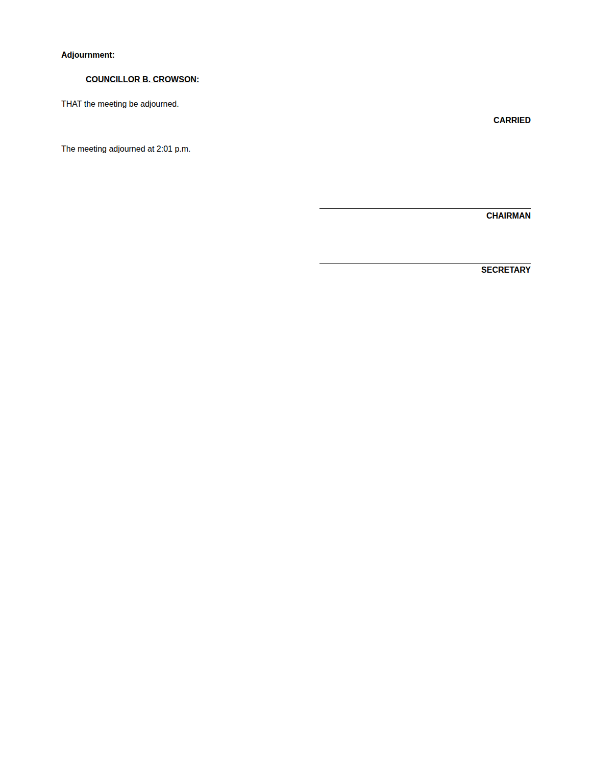Adjournment:
COUNCILLOR B. CROWSON:
THAT the meeting be adjourned.
CARRIED
The meeting adjourned at 2:01 p.m.
CHAIRMAN
SECRETARY